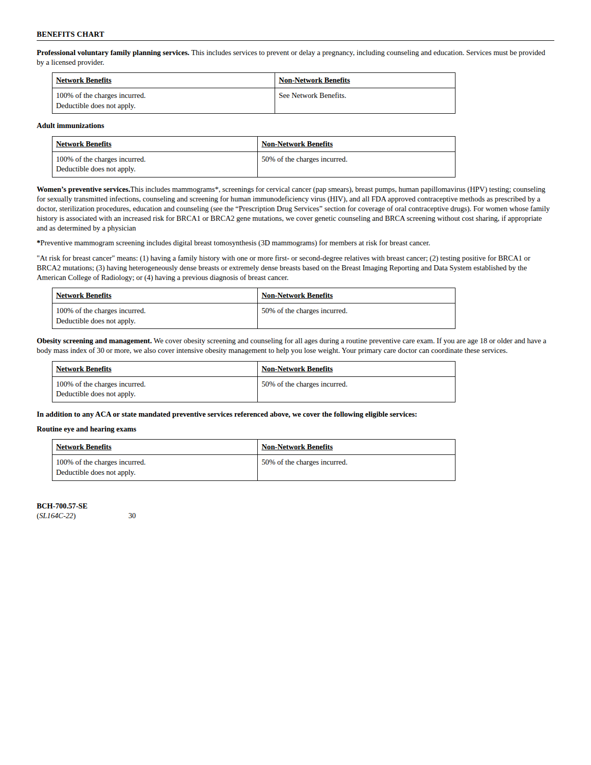BENEFITS CHART
Professional voluntary family planning services. This includes services to prevent or delay a pregnancy, including counseling and education. Services must be provided by a licensed provider.
| Network Benefits | Non-Network Benefits |
| --- | --- |
| 100% of the charges incurred. Deductible does not apply. | See Network Benefits. |
Adult immunizations
| Network Benefits | Non-Network Benefits |
| --- | --- |
| 100% of the charges incurred. Deductible does not apply. | 50% of the charges incurred. |
Women’s preventive services. This includes mammograms*, screenings for cervical cancer (pap smears), breast pumps, human papillomavirus (HPV) testing; counseling for sexually transmitted infections, counseling and screening for human immunodeficiency virus (HIV), and all FDA approved contraceptive methods as prescribed by a doctor, sterilization procedures, education and counseling (see the “Prescription Drug Services” section for coverage of oral contraceptive drugs). For women whose family history is associated with an increased risk for BRCA1 or BRCA2 gene mutations, we cover genetic counseling and BRCA screening without cost sharing, if appropriate and as determined by a physician
*Preventive mammogram screening includes digital breast tomosynthesis (3D mammograms) for members at risk for breast cancer.
"At risk for breast cancer" means: (1) having a family history with one or more first- or second-degree relatives with breast cancer; (2) testing positive for BRCA1 or BRCA2 mutations; (3) having heterogeneously dense breasts or extremely dense breasts based on the Breast Imaging Reporting and Data System established by the American College of Radiology; or (4) having a previous diagnosis of breast cancer.
| Network Benefits | Non-Network Benefits |
| --- | --- |
| 100% of the charges incurred. Deductible does not apply. | 50% of the charges incurred. |
Obesity screening and management. We cover obesity screening and counseling for all ages during a routine preventive care exam. If you are age 18 or older and have a body mass index of 30 or more, we also cover intensive obesity management to help you lose weight. Your primary care doctor can coordinate these services.
| Network Benefits | Non-Network Benefits |
| --- | --- |
| 100% of the charges incurred. Deductible does not apply. | 50% of the charges incurred. |
In addition to any ACA or state mandated preventive services referenced above, we cover the following eligible services:
Routine eye and hearing exams
| Network Benefits | Non-Network Benefits |
| --- | --- |
| 100% of the charges incurred. Deductible does not apply. | 50% of the charges incurred. |
BCH-700.57-SE
(SL164C-22)
30